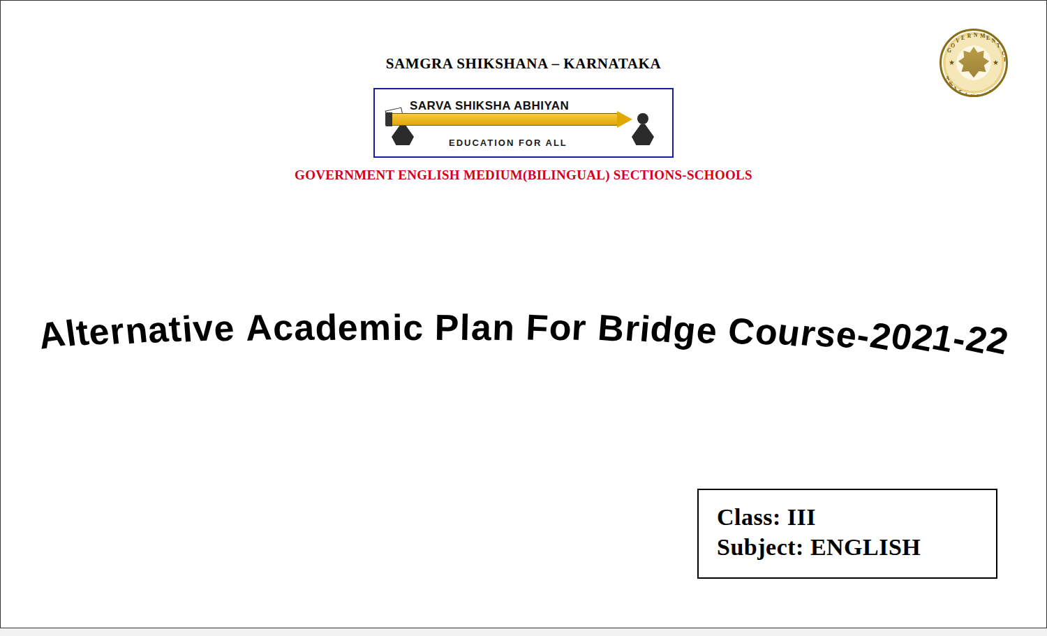G O V E R N M E N T O F K A R N A T A K A
★ ★
SAMGRA SHIKSHANA – KARNATAKA
SARVA SHIKSHA ABHIYAN
EDUCATION FOR ALL
GOVERNMENT ENGLISH MEDIUM(BILINGUAL) SECTIONS-SCHOOLS
Alternative Academic Plan For Bridge Course-2021-22
Class: III
Subject: ENGLISH